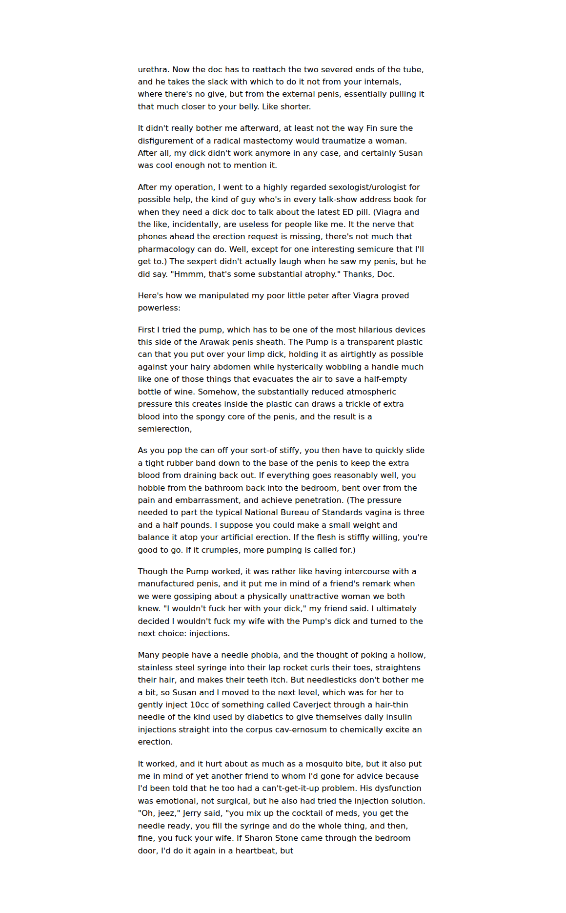urethra. Now the doc has to reattach the two severed ends of the tube, and he takes the slack with which to do it not from your internals, where there's no give, but from the external penis, essentially pulling it that much closer to your belly. Like shorter.
It didn't really bother me afterward, at least not the way Fin sure the disfigurement of a radical mastectomy would traumatize a woman. After all, my dick didn't work anymore in any case, and certainly Susan was cool enough not to mention it.
After my operation, I went to a highly regarded sexologist/urologist for possible help, the kind of guy who's in every talk-show address book for when they need a dick doc to talk about the latest ED pill. (Viagra and the like, incidentally, are useless for people like me. It the nerve that phones ahead the erection request is missing, there's not much that pharmacology can do. Well, except for one interesting semicure that I'll get to.) The sexpert didn't actually laugh when he saw my penis, but he did say. "Hmmm, that's some substantial atrophy." Thanks, Doc.
Here's how we manipulated my poor little peter after Viagra proved powerless:
First I tried the pump, which has to be one of the most hilarious devices this side of the Arawak penis sheath. The Pump is a transparent plastic can that you put over your limp dick, holding it as airtightly as possible against your hairy abdomen while hysterically wobbling a handle much like one of those things that evacuates the air to save a half-empty bottle of wine. Somehow, the substantially reduced atmospheric pressure this creates inside the plastic can draws a trickle of extra blood into the spongy core of the penis, and the result is a semierection,
As you pop the can off your sort-of stiffy, you then have to quickly slide a tight rubber band down to the base of the penis to keep the extra blood from draining back out. If everything goes reasonably well, you hobble from the bathroom back into the bedroom, bent over from the pain and embarrassment, and achieve penetration. (The pressure needed to part the typical National Bureau of Standards vagina is three and a half pounds. I suppose you could make a small weight and balance it atop your artificial erection. If the flesh is stiffly willing, you're good to go. If it crumples, more pumping is called for.)
Though the Pump worked, it was rather like having intercourse with a manufactured penis, and it put me in mind of a friend's remark when we were gossiping about a physically unattractive woman we both knew. "I wouldn't fuck her with your dick," my friend said. I ultimately decided I wouldn't fuck my wife with the Pump's dick and turned to the next choice: injections.
Many people have a needle phobia, and the thought of poking a hollow, stainless steel syringe into their lap rocket curls their toes, straightens their hair, and makes their teeth itch. But needlesticks don't bother me a bit, so Susan and I moved to the next level, which was for her to gently inject 10cc of something called Caverject through a hair-thin needle of the kind used by diabetics to give themselves daily insulin injections straight into the corpus cav-ernosum to chemically excite an erection.
It worked, and it hurt about as much as a mosquito bite, but it also put me in mind of yet another friend to whom I'd gone for advice because I'd been told that he too had a can't-get-it-up problem. His dysfunction was emotional, not surgical, but he also had tried the injection solution. "Oh, jeez," Jerry said, "you mix up the cocktail of meds, you get the needle ready, you fill the syringe and do the whole thing, and then, fine, you fuck your wife. If Sharon Stone came through the bedroom door, I'd do it again in a heartbeat, but